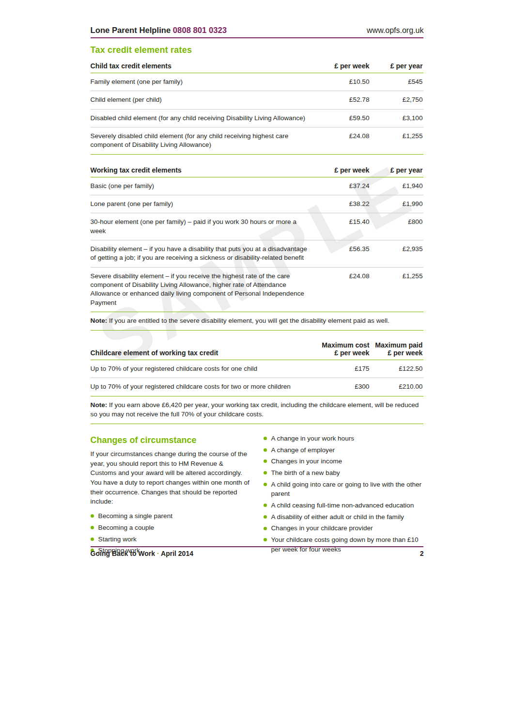SAMPLE
Lone Parent Helpline 0808 801 0323
www.opfs.org.uk
Tax credit element rates
| Child tax credit elements | £ per week | £ per year |
| --- | --- | --- |
| Family element (one per family) | £10.50 | £545 |
| Child element (per child) | £52.78 | £2,750 |
| Disabled child element (for any child receiving Disability Living Allowance) | £59.50 | £3,100 |
| Severely disabled child element (for any child receiving highest care component of Disability Living Allowance) | £24.08 | £1,255 |
| Working tax credit elements | £ per week | £ per year |
| --- | --- | --- |
| Basic (one per family) | £37.24 | £1,940 |
| Lone parent (one per family) | £38.22 | £1,990 |
| 30-hour element (one per family) – paid if you work 30 hours or more a week | £15.40 | £800 |
| Disability element – if you have a disability that puts you at a disadvantage of getting a job; if you are receiving a sickness or disability-related benefit | £56.35 | £2,935 |
| Severe disability element – if you receive the highest rate of the care component of Disability Living Allowance, higher rate of Attendance Allowance or enhanced daily living component of Personal Independence Payment | £24.08 | £1,255 |
Note: If you are entitled to the severe disability element, you will get the disability element paid as well.
| Childcare element of working tax credit | Maximum cost £ per week | Maximum paid £ per week |
| --- | --- | --- |
| Up to 70% of your registered childcare costs for one child | £175 | £122.50 |
| Up to 70% of your registered childcare costs for two or more children | £300 | £210.00 |
Note: If you earn above £6,420 per year, your working tax credit, including the childcare element, will be reduced so you may not receive the full 70% of your childcare costs.
Changes of circumstance
If your circumstances change during the course of the year, you should report this to HM Revenue & Customs and your award will be altered accordingly. You have a duty to report changes within one month of their occurrence. Changes that should be reported include:
Becoming a single parent
Becoming a couple
Starting work
Stopping work
A change in your work hours
A change of employer
Changes in your income
The birth of a new baby
A child going into care or going to live with the other parent
A child ceasing full-time non-advanced education
A disability of either adult or child in the family
Changes in your childcare provider
Your childcare costs going down by more than £10 per week for four weeks
Going Back to Work · April 2014
2